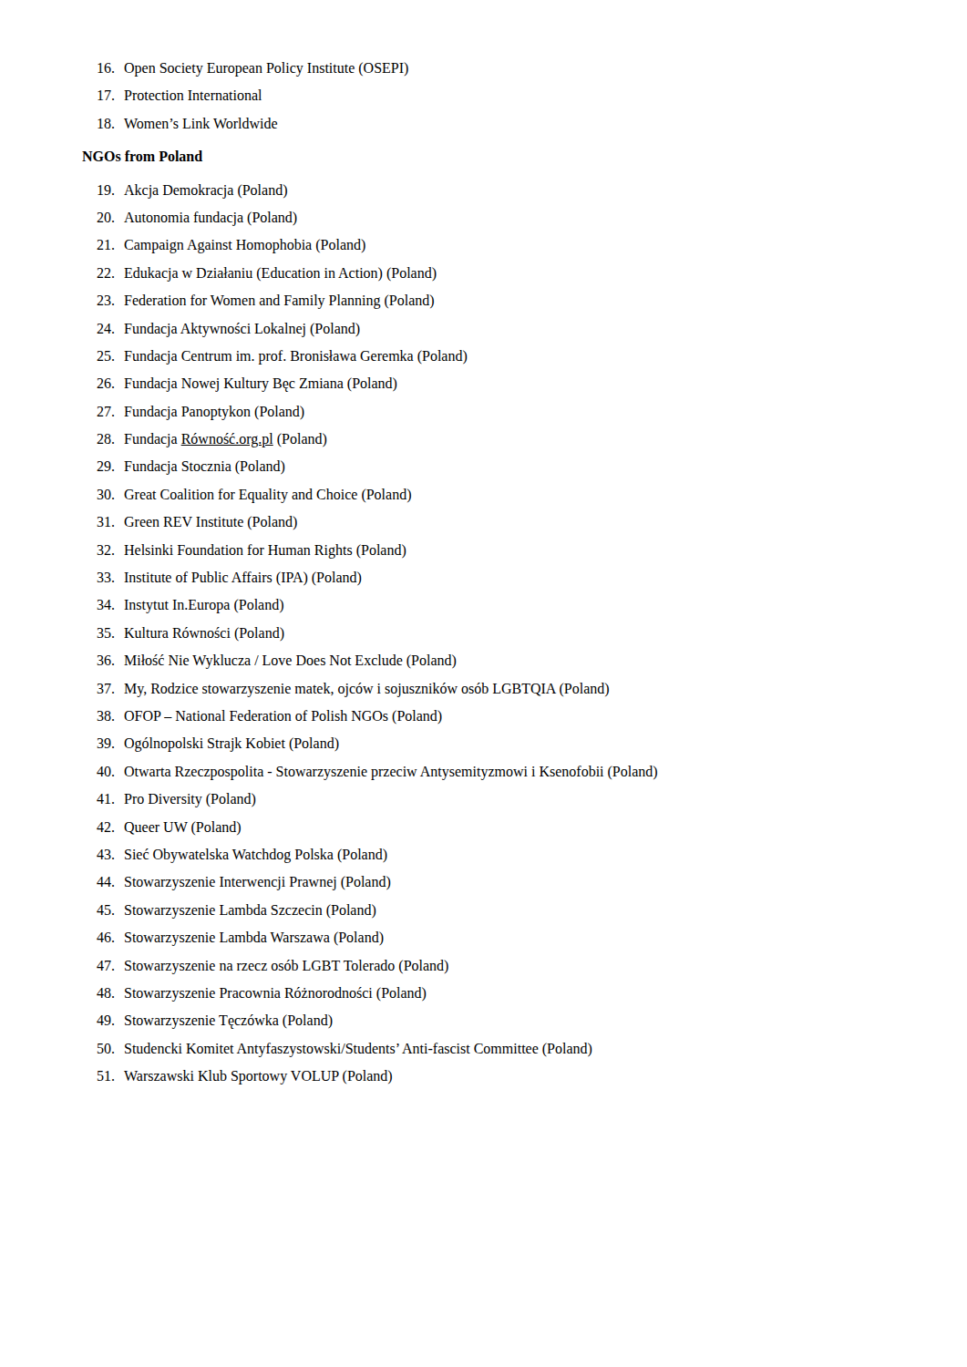Open Society European Policy Institute (OSEPI)
Protection International
Women’s Link Worldwide
NGOs from Poland
Akcja Demokracja (Poland)
Autonomia fundacja (Poland)
Campaign Against Homophobia (Poland)
Edukacja w Działaniu (Education in Action) (Poland)
Federation for Women and Family Planning (Poland)
Fundacja Aktywności Lokalnej (Poland)
Fundacja Centrum im. prof. Bronisława Geremka (Poland)
Fundacja Nowej Kultury Bęc Zmiana (Poland)
Fundacja Panoptykon (Poland)
Fundacja Równość.org.pl (Poland)
Fundacja Stocznia (Poland)
Great Coalition for Equality and Choice (Poland)
Green REV Institute (Poland)
Helsinki Foundation for Human Rights (Poland)
Institute of Public Affairs (IPA) (Poland)
Instytut In.Europa (Poland)
Kultura Równości (Poland)
Miłość Nie Wyklucza / Love Does Not Exclude (Poland)
My, Rodzice stowarzyszenie matek, ojców i sojuszników osób LGBTQIA (Poland)
OFOP – National Federation of Polish NGOs (Poland)
Ogólnopolski Strajk Kobiet (Poland)
Otwarta Rzeczpospolita - Stowarzyszenie przeciw Antysemityzmowi i Ksenofobii (Poland)
Pro Diversity (Poland)
Queer UW (Poland)
Sieć Obywatelska Watchdog Polska (Poland)
Stowarzyszenie Interwencji Prawnej (Poland)
Stowarzyszenie Lambda Szczecin (Poland)
Stowarzyszenie Lambda Warszawa (Poland)
Stowarzyszenie na rzecz osób LGBT Tolerado (Poland)
Stowarzyszenie Pracownia Różnorodności (Poland)
Stowarzyszenie Tęczówka (Poland)
Studencki Komitet Antyfaszystowski/Students’ Anti-fascist Committee (Poland)
Warszawski Klub Sportowy VOLUP (Poland)